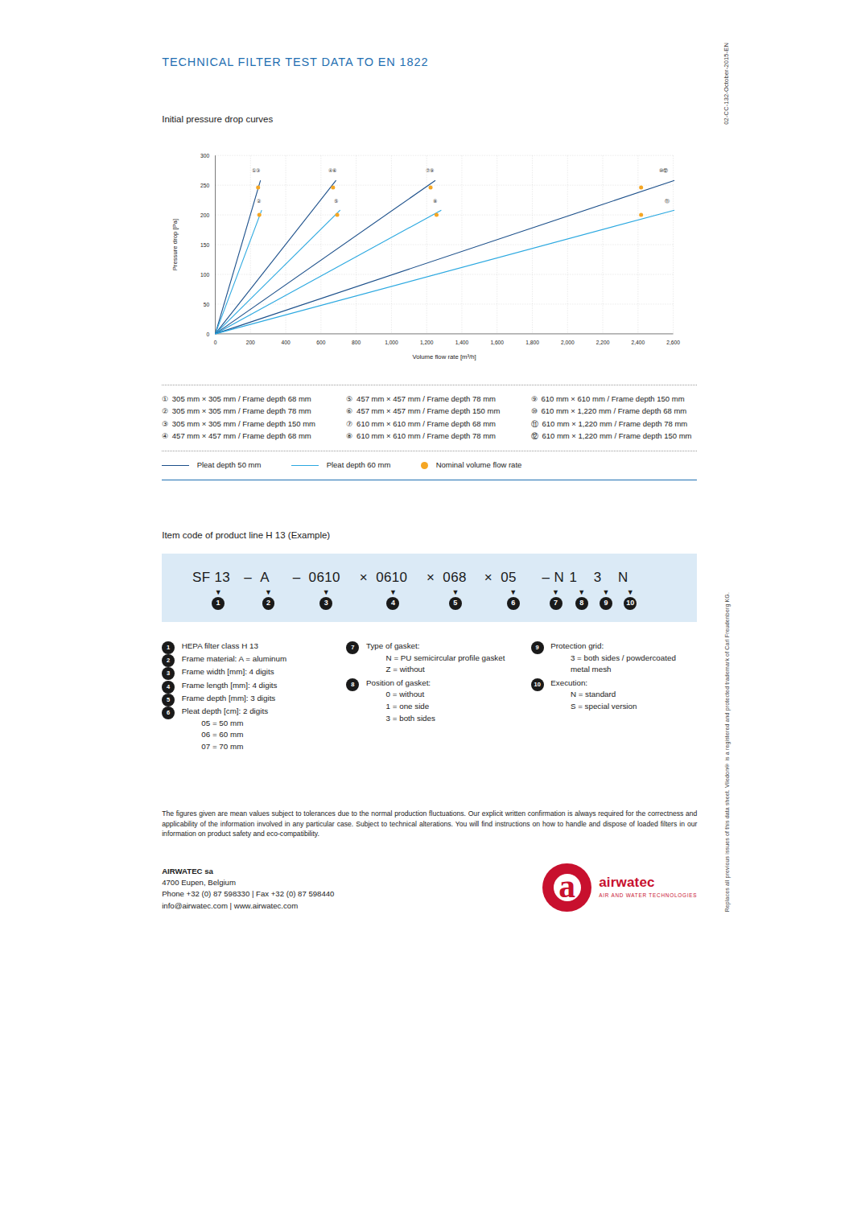02-CC-132-October-2015-EN
Replaces all previous issues of this data sheet. Viledon® is a registered and protected trademark of Carl Freudenberg KG.
Technical filter test data to EN 1822
Initial pressure drop curves
Pressure drop [Pa] 300 250 200 150 100 50 0 0 200 400 600 800 1,000 1,200 1,400 1,600 1,800 2,000 2,200 2,400 2,600 Volume flow rate [m³/h] ①③ ② ④⑥ ⑤ ⑦⑨ ⑧ ⑩⑫ ⑪
① 305 mm × 305 mm / Frame depth 68 mm
⑤ 457 mm × 457 mm / Frame depth 78 mm
⑨ 610 mm × 610 mm / Frame depth 150 mm
② 305 mm × 305 mm / Frame depth 78 mm
⑥ 457 mm × 457 mm / Frame depth 150 mm
⑩ 610 mm × 1,220 mm / Frame depth 68 mm
③ 305 mm × 305 mm / Frame depth 150 mm
⑦ 610 mm × 610 mm / Frame depth 68 mm
⑪ 610 mm × 1,220 mm / Frame depth 78 mm
④ 457 mm × 457 mm / Frame depth 68 mm
⑧ 610 mm × 610 mm / Frame depth 78 mm
⑫ 610 mm × 1,220 mm / Frame depth 150 mm
Pleat depth 50 mm
Pleat depth 60 mm
Nominal volume flow rate
Item code of product line H 13 (Example)
SF 13 – A – 0610 × 0610 × 068 × 05 – N 1 3 N
▼ ▼ ▼ ▼ ▼ ▼ ▼ ▼ ▼ ▼
1 2 3 4 5 6 7 8 9 10
1 HEPA filter class H 13
2 Frame material: A = aluminum
3 Frame width [mm]: 4 digits
4 Frame length [mm]: 4 digits
5 Frame depth [mm]: 3 digits
6 Pleat depth [cm]: 2 digits 05 = 50 mm 06 = 60 mm 07 = 70 mm
7 Type of gasket: N = PU semicircular profile gasket Z = without
8 Position of gasket: 0 = without 1 = one side 3 = both sides
9 Protection grid: 3 = both sides / powdercoated metal mesh
10 Execution: N = standard S = special version
The figures given are mean values subject to tolerances due to the normal production fluctuations. Our explicit written confirmation is always required for the correctness and applicability of the information involved in any particular case. Subject to technical alterations. You will find instructions on how to handle and dispose of loaded filters in our information on product safety and eco-compatibility.
AIRWATEC sa
4700 Eupen, Belgium
Phone +32 (0) 87 598330 | Fax +32 (0) 87 598440
info@airwatec.com | www.airwatec.com
airwatec
Air and Water Technologies